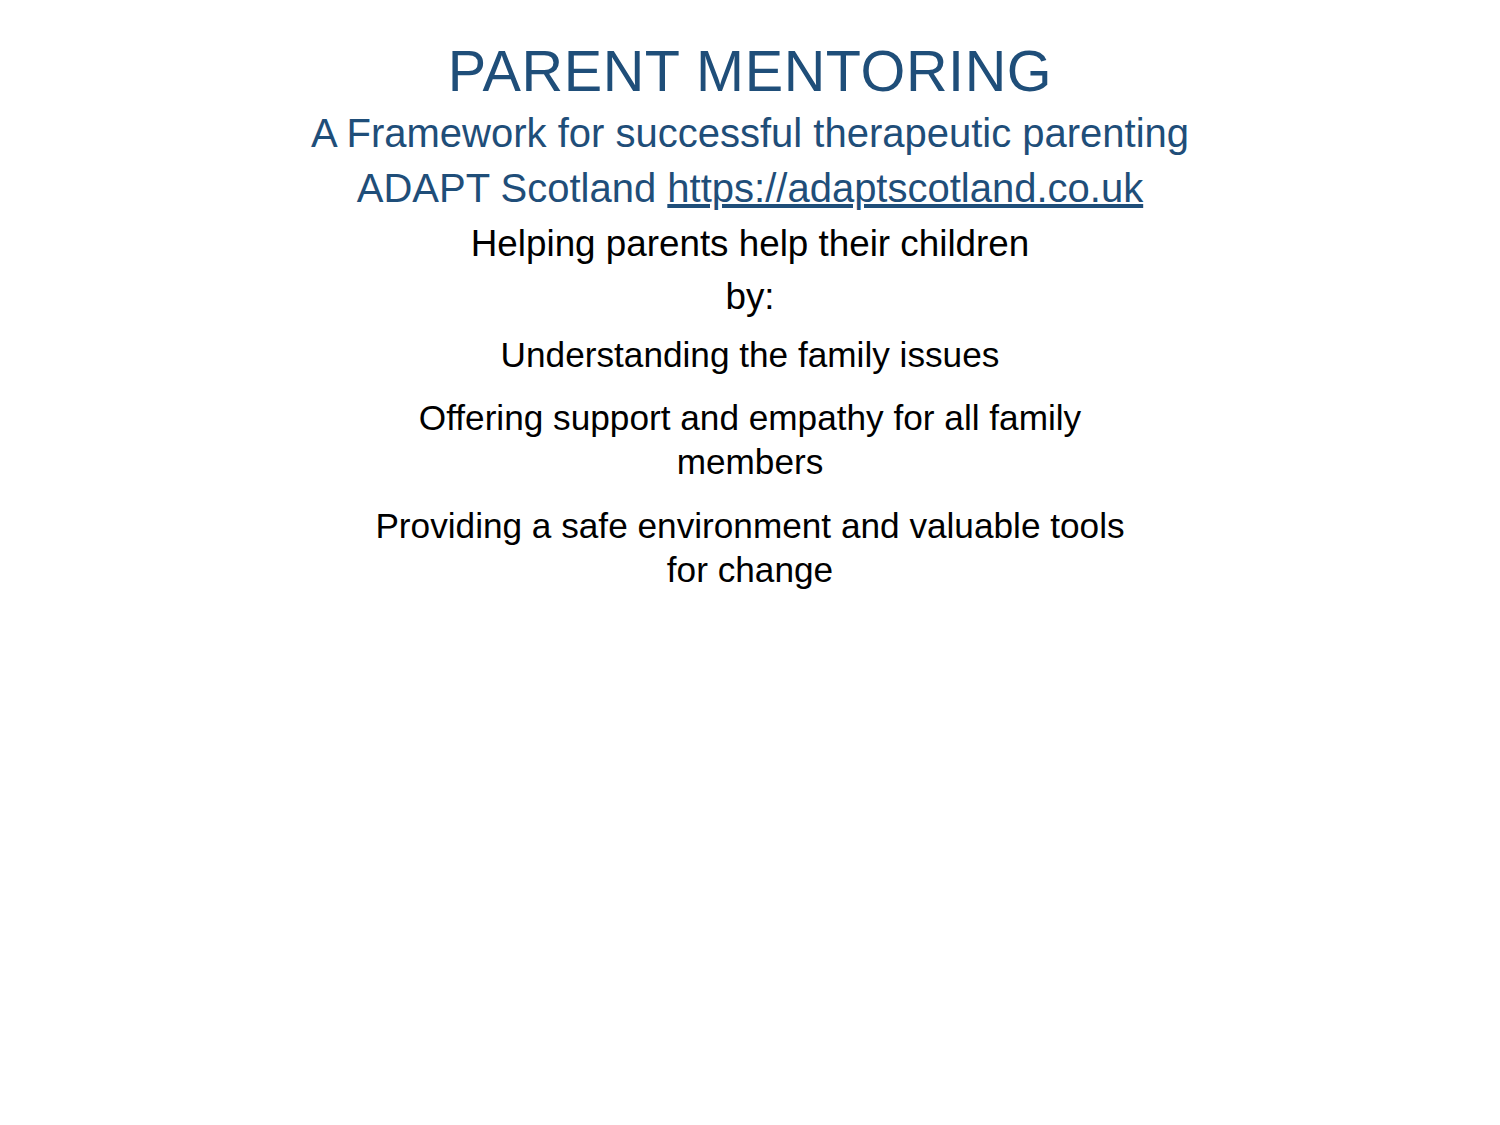PARENT MENTORING
A Framework for successful therapeutic parenting
ADAPT Scotland https://adaptscotland.co.uk
Helping parents help their children
by:
Understanding the family issues
Offering support and empathy for all family members
Providing a safe environment and valuable tools for change